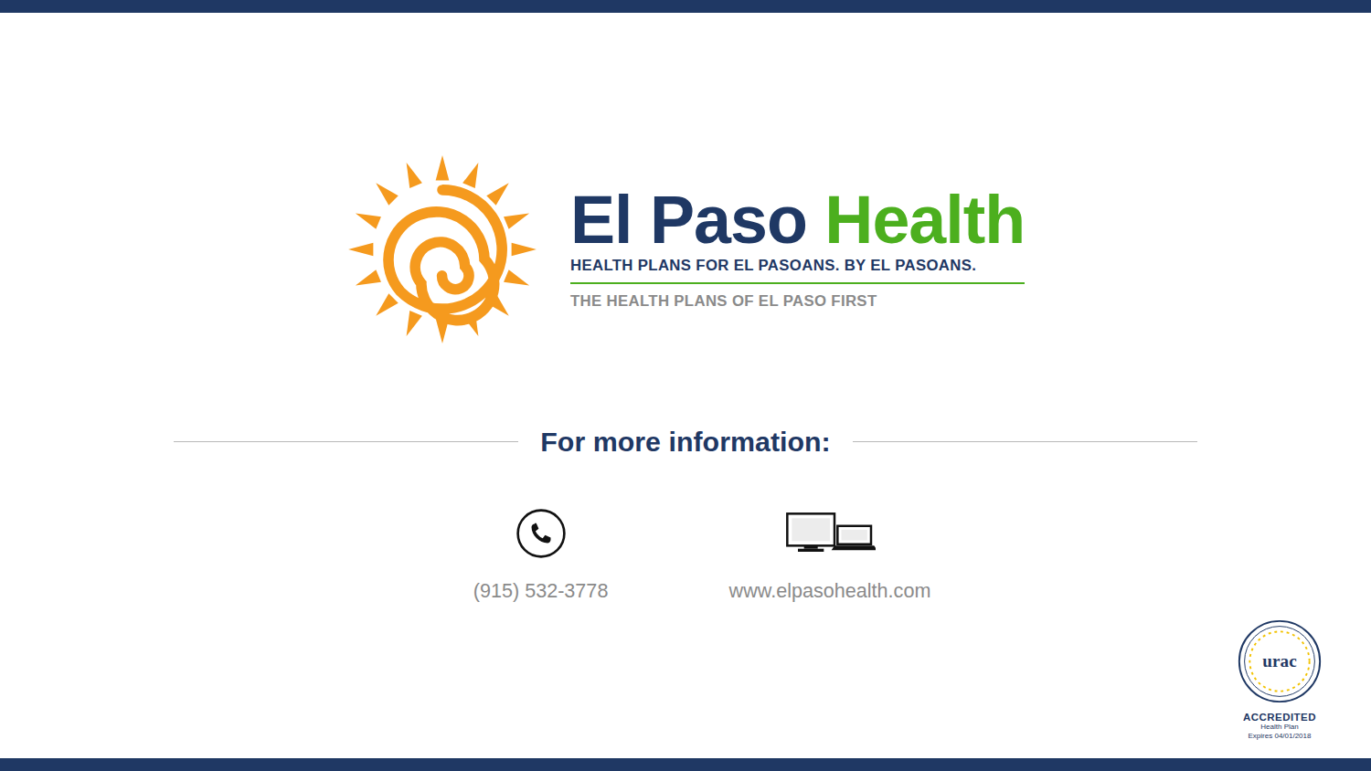El Paso Health
Health plans for El Pasoans. By El Pasoans.
The health plans of El Paso First
For more information:
(915) 532-3778
www.elpasohealth.com
urac
ACCREDITED
Health Plan
Expires 04/01/2018